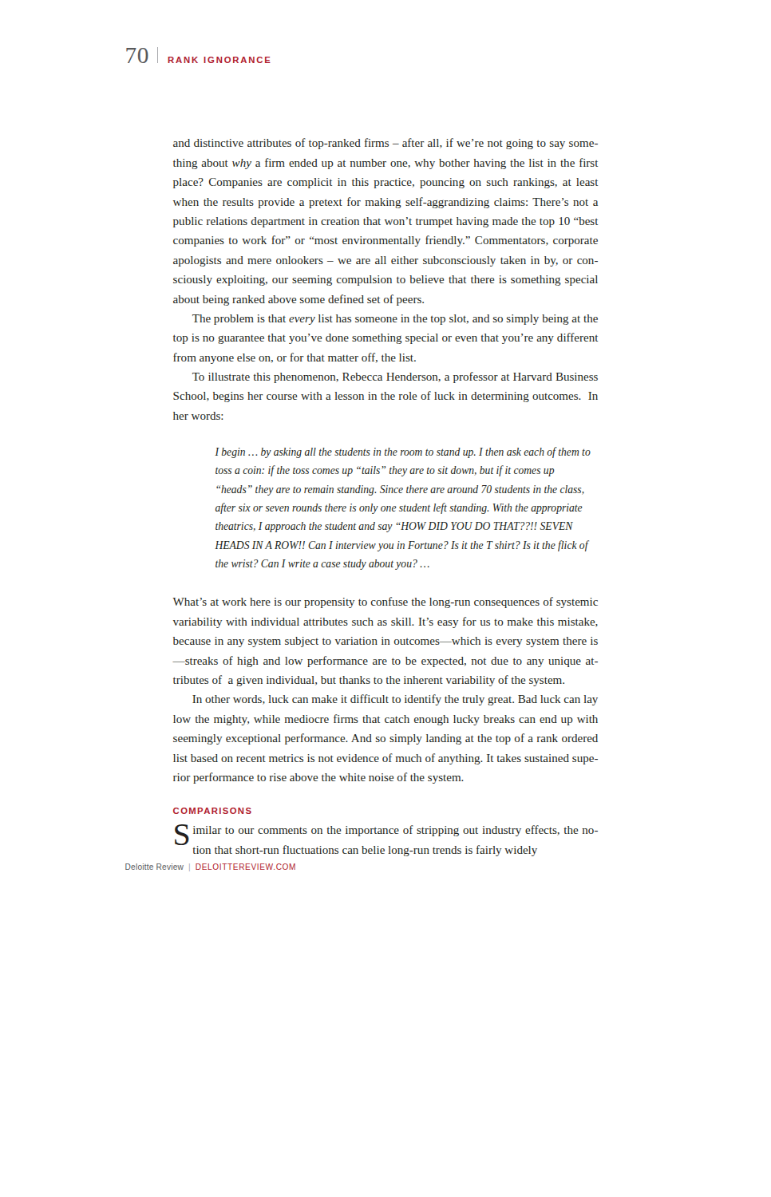70
Rank Ignorance
and distinctive attributes of top-ranked firms – after all, if we’re not going to say something about why a firm ended up at number one, why bother having the list in the first place? Companies are complicit in this practice, pouncing on such rankings, at least when the results provide a pretext for making self-aggrandizing claims: There’s not a public relations department in creation that won’t trumpet having made the top 10 “best companies to work for” or “most environmentally friendly.” Commentators, corporate apologists and mere onlookers – we are all either subconsciously taken in by, or consciously exploiting, our seeming compulsion to believe that there is something special about being ranked above some defined set of peers.
The problem is that every list has someone in the top slot, and so simply being at the top is no guarantee that you’ve done something special or even that you’re any different from anyone else on, or for that matter off, the list.
To illustrate this phenomenon, Rebecca Henderson, a professor at Harvard Business School, begins her course with a lesson in the role of luck in determining outcomes. In her words:
I begin … by asking all the students in the room to stand up. I then ask each of them to toss a coin: if the toss comes up “tails” they are to sit down, but if it comes up “heads” they are to remain standing. Since there are around 70 students in the class, after six or seven rounds there is only one student left standing. With the appropriate theatrics, I approach the student and say “HOW DID YOU DO THAT??!! SEVEN HEADS IN A ROW!! Can I interview you in Fortune? Is it the T shirt? Is it the flick of the wrist? Can I write a case study about you? …
What’s at work here is our propensity to confuse the long-run consequences of systemic variability with individual attributes such as skill. It’s easy for us to make this mistake, because in any system subject to variation in outcomes—which is every system there is—streaks of high and low performance are to be expected, not due to any unique attributes of a given individual, but thanks to the inherent variability of the system.
In other words, luck can make it difficult to identify the truly great. Bad luck can lay low the mighty, while mediocre firms that catch enough lucky breaks can end up with seemingly exceptional performance. And so simply landing at the top of a rank ordered list based on recent metrics is not evidence of much of anything. It takes sustained superior performance to rise above the white noise of the system.
Comparisons
Similar to our comments on the importance of stripping out industry effects, the notion that short-run fluctuations can belie long-run trends is fairly widely
Deloitte Review|DELOITTEREVIEW.COM